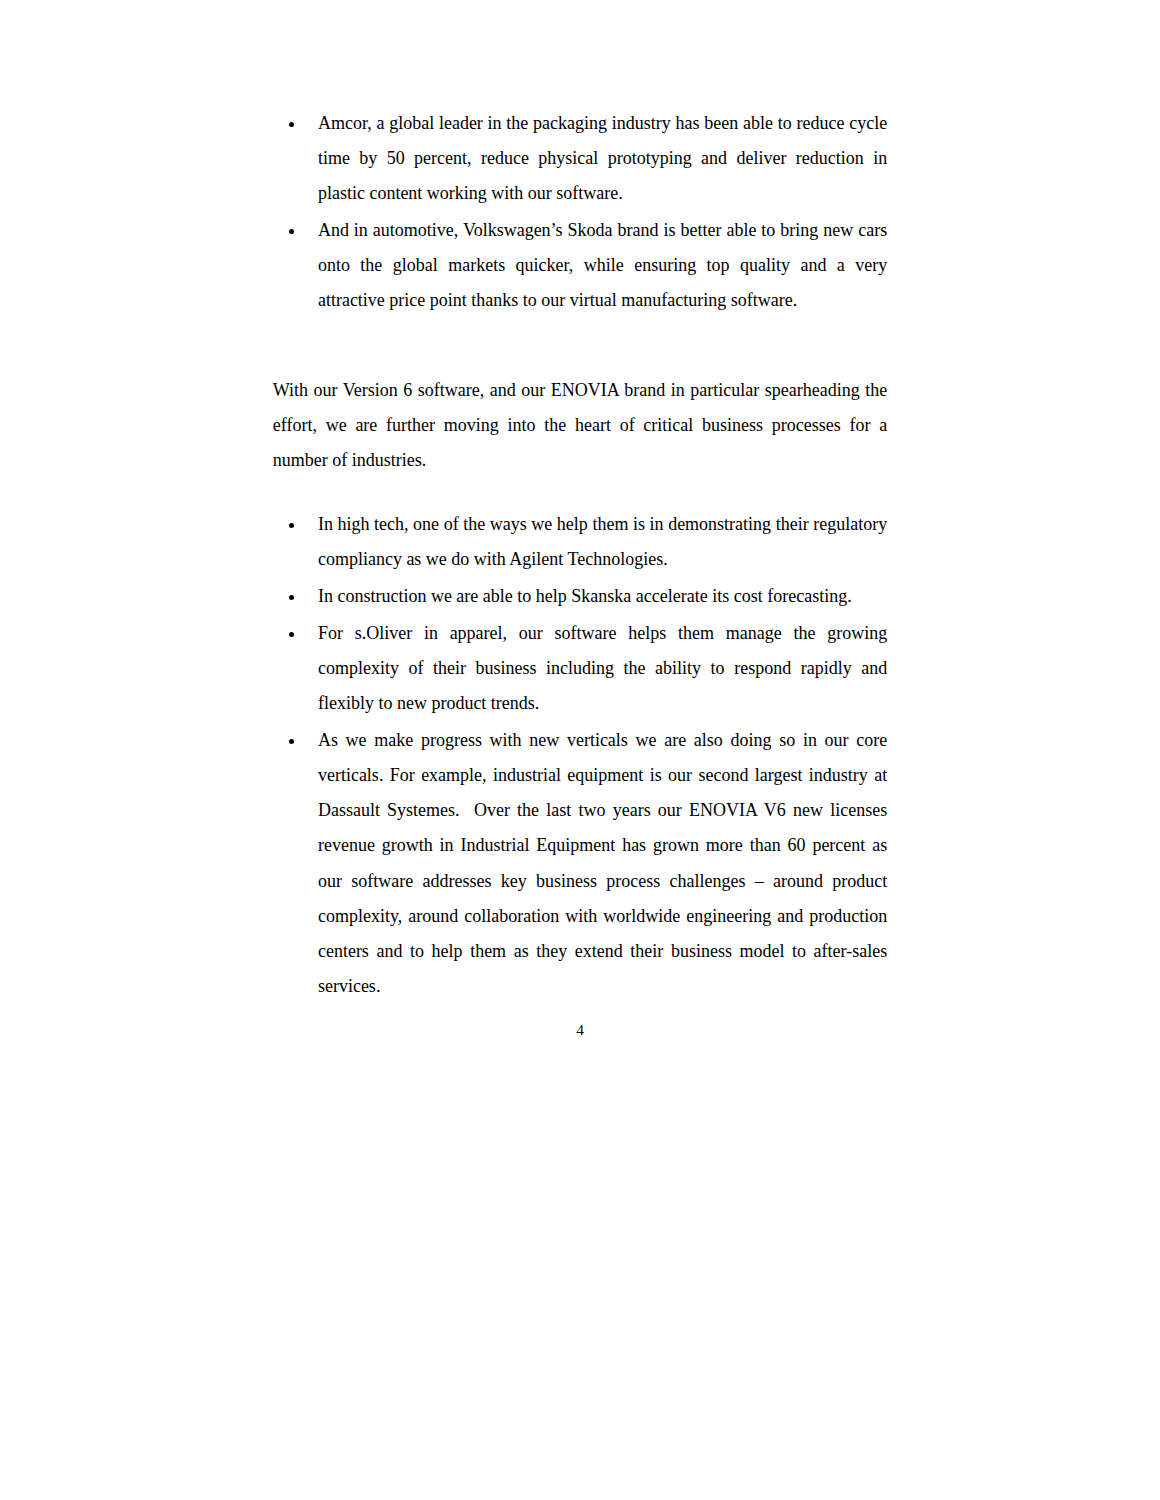Amcor, a global leader in the packaging industry has been able to reduce cycle time by 50 percent, reduce physical prototyping and deliver reduction in plastic content working with our software.
And in automotive, Volkswagen’s Skoda brand is better able to bring new cars onto the global markets quicker, while ensuring top quality and a very attractive price point thanks to our virtual manufacturing software.
With our Version 6 software, and our ENOVIA brand in particular spearheading the effort, we are further moving into the heart of critical business processes for a number of industries.
In high tech, one of the ways we help them is in demonstrating their regulatory compliancy as we do with Agilent Technologies.
In construction we are able to help Skanska accelerate its cost forecasting.
For s.Oliver in apparel, our software helps them manage the growing complexity of their business including the ability to respond rapidly and flexibly to new product trends.
As we make progress with new verticals we are also doing so in our core verticals. For example, industrial equipment is our second largest industry at Dassault Systemes. Over the last two years our ENOVIA V6 new licenses revenue growth in Industrial Equipment has grown more than 60 percent as our software addresses key business process challenges – around product complexity, around collaboration with worldwide engineering and production centers and to help them as they extend their business model to after-sales services.
4